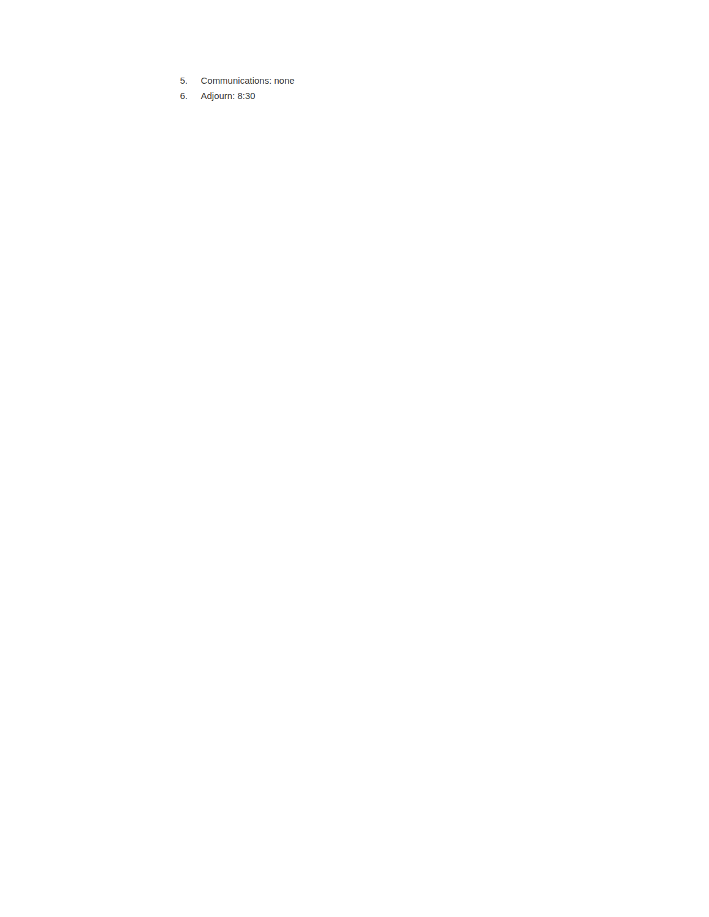Communications: none
Adjourn: 8:30